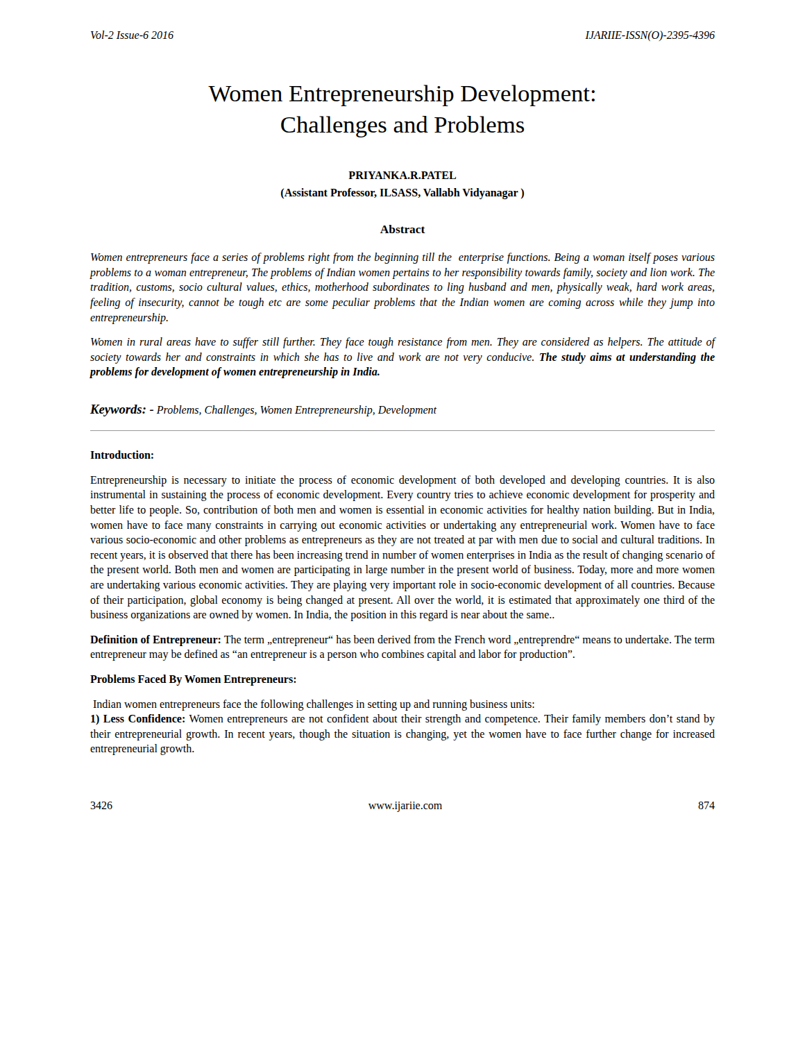Vol-2 Issue-6 2016 IJARIIE-ISSN(O)-2395-4396
Women Entrepreneurship Development:
Challenges and Problems
PRIYANKA.R.PATEL
(Assistant Professor, ILSASS, Vallabh Vidyanagar )
Abstract
Women entrepreneurs face a series of problems right from the beginning till the enterprise functions. Being a woman itself poses various problems to a woman entrepreneur, The problems of Indian women pertains to her responsibility towards family, society and lion work. The tradition, customs, socio cultural values, ethics, motherhood subordinates to ling husband and men, physically weak, hard work areas, feeling of insecurity, cannot be tough etc are some peculiar problems that the Indian women are coming across while they jump into entrepreneurship.
Women in rural areas have to suffer still further. They face tough resistance from men. They are considered as helpers. The attitude of society towards her and constraints in which she has to live and work are not very conducive. The study aims at understanding the problems for development of women entrepreneurship in India.
Keywords: - Problems, Challenges, Women Entrepreneurship, Development
Introduction:
Entrepreneurship is necessary to initiate the process of economic development of both developed and developing countries. It is also instrumental in sustaining the process of economic development. Every country tries to achieve economic development for prosperity and better life to people. So, contribution of both men and women is essential in economic activities for healthy nation building. But in India, women have to face many constraints in carrying out economic activities or undertaking any entrepreneurial work. Women have to face various socio-economic and other problems as entrepreneurs as they are not treated at par with men due to social and cultural traditions. In recent years, it is observed that there has been increasing trend in number of women enterprises in India as the result of changing scenario of the present world. Both men and women are participating in large number in the present world of business. Today, more and more women are undertaking various economic activities. They are playing very important role in socio-economic development of all countries. Because of their participation, global economy is being changed at present. All over the world, it is estimated that approximately one third of the business organizations are owned by women. In India, the position in this regard is near about the same..
Definition of Entrepreneur: The term „entrepreneur“ has been derived from the French word „entreprendre“ means to undertake. The term entrepreneur may be defined as “an entrepreneur is a person who combines capital and labor for production”.
Problems Faced By Women Entrepreneurs:
Indian women entrepreneurs face the following challenges in setting up and running business units:
1) Less Confidence: Women entrepreneurs are not confident about their strength and competence. Their family members don’t stand by their entrepreneurial growth. In recent years, though the situation is changing, yet the women have to face further change for increased entrepreneurial growth.
3426 www.ijariie.com 874